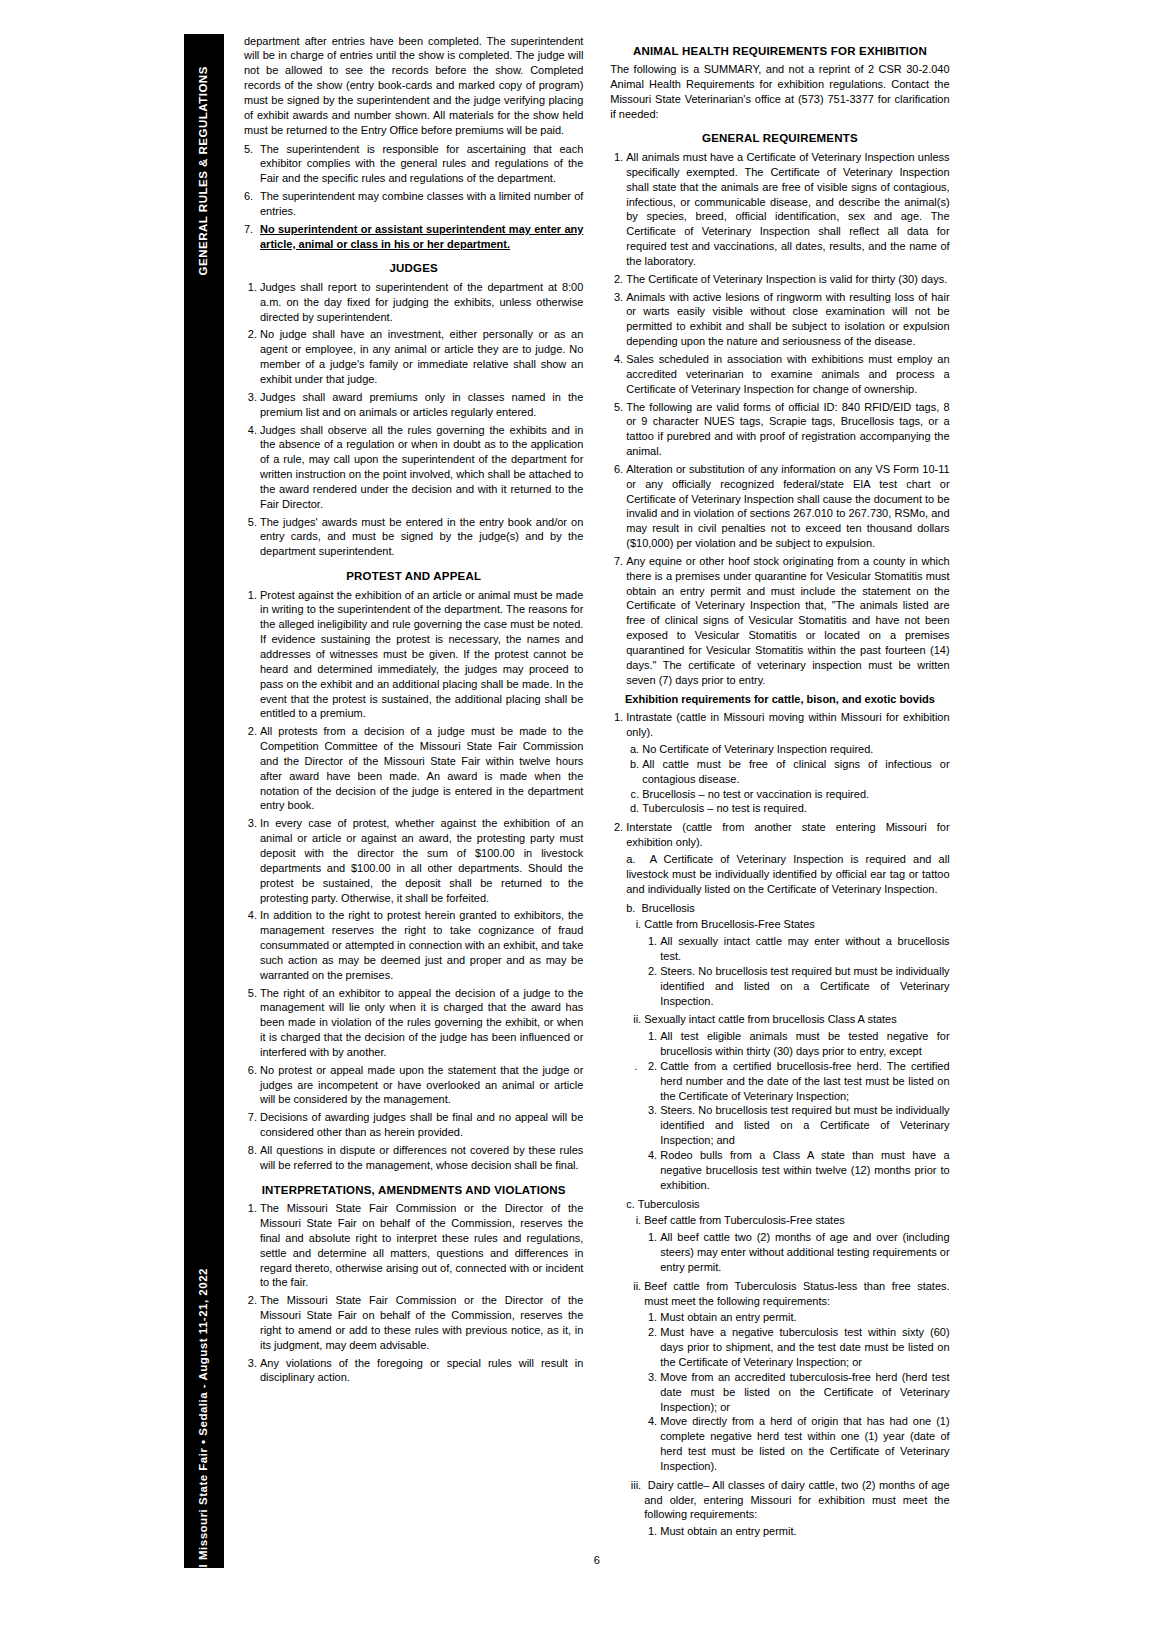GENERAL RULES & REGULATIONS
120th Annual Missouri State Fair • Sedalia - August 11-21, 2022
department after entries have been completed. The superintendent will be in charge of entries until the show is completed. The judge will not be allowed to see the records before the show. Completed records of the show (entry book-cards and marked copy of program) must be signed by the superintendent and the judge verifying placing of exhibit awards and number shown. All materials for the show held must be returned to the Entry Office before premiums will be paid.
5. The superintendent is responsible for ascertaining that each exhibitor complies with the general rules and regulations of the Fair and the specific rules and regulations of the department.
6. The superintendent may combine classes with a limited number of entries.
7. No superintendent or assistant superintendent may enter any article, animal or class in his or her department.
JUDGES
Judges shall report to superintendent of the department at 8:00 a.m. on the day fixed for judging the exhibits, unless otherwise directed by superintendent.
No judge shall have an investment, either personally or as an agent or employee, in any animal or article they are to judge. No member of a judge's family or immediate relative shall show an exhibit under that judge.
Judges shall award premiums only in classes named in the premium list and on animals or articles regularly entered.
Judges shall observe all the rules governing the exhibits and in the absence of a regulation or when in doubt as to the application of a rule, may call upon the superintendent of the department for written instruction on the point involved, which shall be attached to the award rendered under the decision and with it returned to the Fair Director.
The judges' awards must be entered in the entry book and/or on entry cards, and must be signed by the judge(s) and by the department superintendent.
PROTEST AND APPEAL
Protest against the exhibition of an article or animal must be made in writing to the superintendent of the department. The reasons for the alleged ineligibility and rule governing the case must be noted. If evidence sustaining the protest is necessary, the names and addresses of witnesses must be given. If the protest cannot be heard and determined immediately, the judges may proceed to pass on the exhibit and an additional placing shall be made. In the event that the protest is sustained, the additional placing shall be entitled to a premium.
All protests from a decision of a judge must be made to the Competition Committee of the Missouri State Fair Commission and the Director of the Missouri State Fair within twelve hours after award have been made. An award is made when the notation of the decision of the judge is entered in the department entry book.
In every case of protest, whether against the exhibition of an animal or article or against an award, the protesting party must deposit with the director the sum of $100.00 in livestock departments and $100.00 in all other departments. Should the protest be sustained, the deposit shall be returned to the protesting party. Otherwise, it shall be forfeited.
In addition to the right to protest herein granted to exhibitors, the management reserves the right to take cognizance of fraud consummated or attempted in connection with an exhibit, and take such action as may be deemed just and proper and as may be warranted on the premises.
The right of an exhibitor to appeal the decision of a judge to the management will lie only when it is charged that the award has been made in violation of the rules governing the exhibit, or when it is charged that the decision of the judge has been influenced or interfered with by another.
No protest or appeal made upon the statement that the judge or judges are incompetent or have overlooked an animal or article will be considered by the management.
Decisions of awarding judges shall be final and no appeal will be considered other than as herein provided.
All questions in dispute or differences not covered by these rules will be referred to the management, whose decision shall be final.
INTERPRETATIONS, AMENDMENTS AND VIOLATIONS
The Missouri State Fair Commission or the Director of the Missouri State Fair on behalf of the Commission, reserves the final and absolute right to interpret these rules and regulations, settle and determine all matters, questions and differences in regard thereto, otherwise arising out of, connected with or incident to the fair.
The Missouri State Fair Commission or the Director of the Missouri State Fair on behalf of the Commission, reserves the right to amend or add to these rules with previous notice, as it, in its judgment, may deem advisable.
Any violations of the foregoing or special rules will result in disciplinary action.
ANIMAL HEALTH REQUIREMENTS FOR EXHIBITION
The following is a SUMMARY, and not a reprint of 2 CSR 30-2.040 Animal Health Requirements for exhibition regulations. Contact the Missouri State Veterinarian's office at (573) 751-3377 for clarification if needed:
GENERAL REQUIREMENTS
All animals must have a Certificate of Veterinary Inspection unless specifically exempted. The Certificate of Veterinary Inspection shall state that the animals are free of visible signs of contagious, infectious, or communicable disease, and describe the animal(s) by species, breed, official identification, sex and age. The Certificate of Veterinary Inspection shall reflect all data for required test and vaccinations, all dates, results, and the name of the laboratory.
The Certificate of Veterinary Inspection is valid for thirty (30) days.
Animals with active lesions of ringworm with resulting loss of hair or warts easily visible without close examination will not be permitted to exhibit and shall be subject to isolation or expulsion depending upon the nature and seriousness of the disease.
Sales scheduled in association with exhibitions must employ an accredited veterinarian to examine animals and process a Certificate of Veterinary Inspection for change of ownership.
The following are valid forms of official ID: 840 RFID/EID tags, 8 or 9 character NUES tags, Scrapie tags, Brucellosis tags, or a tattoo if purebred and with proof of registration accompanying the animal.
Alteration or substitution of any information on any VS Form 10-11 or any officially recognized federal/state EIA test chart or Certificate of Veterinary Inspection shall cause the document to be invalid and in violation of sections 267.010 to 267.730, RSMo, and may result in civil penalties not to exceed ten thousand dollars ($10,000) per violation and be subject to expulsion.
Any equine or other hoof stock originating from a county in which there is a premises under quarantine for Vesicular Stomatitis must obtain an entry permit and must include the statement on the Certificate of Veterinary Inspection that, "The animals listed are free of clinical signs of Vesicular Stomatitis and have not been exposed to Vesicular Stomatitis or located on a premises quarantined for Vesicular Stomatitis within the past fourteen (14) days." The certificate of veterinary inspection must be written seven (7) days prior to entry.
Exhibition requirements for cattle, bison, and exotic bovids
Intrastate (cattle in Missouri moving within Missouri for exhibition only).
No Certificate of Veterinary Inspection required.
All cattle must be free of clinical signs of infectious or contagious disease.
Brucellosis – no test or vaccination is required.
Tuberculosis – no test is required.
Interstate (cattle from another state entering Missouri for exhibition only).
a. A Certificate of Veterinary Inspection is required and all livestock must be individually identified by official ear tag or tattoo and individually listed on the Certificate of Veterinary Inspection.
b. Brucellosis
Cattle from Brucellosis-Free States
All sexually intact cattle may enter without a brucellosis test.
Steers. No brucellosis test required but must be individually identified and listed on a Certificate of Veterinary Inspection.
Sexually intact cattle from brucellosis Class A states
All test eligible animals must be tested negative for brucellosis within thirty (30) days prior to entry, except
Cattle from a certified brucellosis-free herd. The certified herd number and the date of the last test must be listed on the Certificate of Veterinary Inspection;
Steers. No brucellosis test required but must be individually identified and listed on a Certificate of Veterinary Inspection; and
Rodeo bulls from a Class A state than must have a negative brucellosis test within twelve (12) months prior to exhibition.
c. Tuberculosis
Beef cattle from Tuberculosis-Free states
All beef cattle two (2) months of age and over (including steers) may enter without additional testing requirements or entry permit.
Beef cattle from Tuberculosis Status-less than free states. must meet the following requirements:
Must obtain an entry permit.
Must have a negative tuberculosis test within sixty (60) days prior to shipment, and the test date must be listed on the Certificate of Veterinary Inspection; or
Move from an accredited tuberculosis-free herd (herd test date must be listed on the Certificate of Veterinary Inspection); or
Move directly from a herd of origin that has had one (1) complete negative herd test within one (1) year (date of herd test must be listed on the Certificate of Veterinary Inspection).
Dairy cattle– All classes of dairy cattle, two (2) months of age and older, entering Missouri for exhibition must meet the following requirements:
Must obtain an entry permit.
6